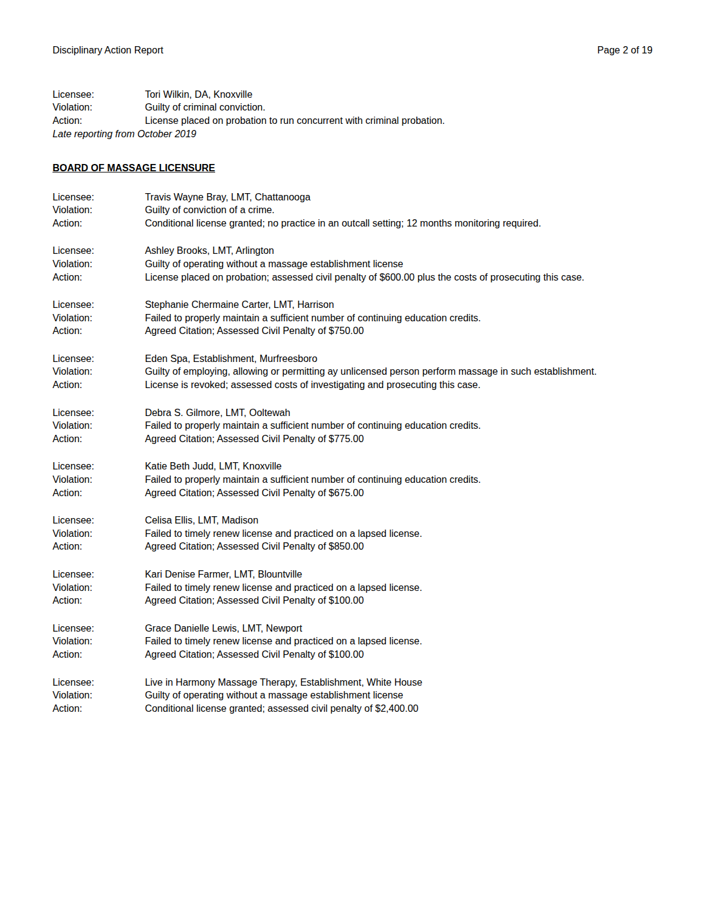Disciplinary Action Report Page 2 of 19
Licensee:
Tori Wilkin, DA, Knoxville
Violation:
Guilty of criminal conviction.
Action:
License placed on probation to run concurrent with criminal probation.
Late reporting from October 2019
BOARD OF MASSAGE LICENSURE
Licensee:
Travis Wayne Bray, LMT, Chattanooga
Violation:
Guilty of conviction of a crime.
Action:
Conditional license granted; no practice in an outcall setting; 12 months monitoring required.
Licensee:
Ashley Brooks, LMT, Arlington
Violation:
Guilty of operating without a massage establishment license
Action:
License placed on probation; assessed civil penalty of $600.00 plus the costs of prosecuting this case.
Licensee:
Stephanie Chermaine Carter, LMT, Harrison
Violation:
Failed to properly maintain a sufficient number of continuing education credits.
Action:
Agreed Citation; Assessed Civil Penalty of $750.00
Licensee:
Eden Spa, Establishment, Murfreesboro
Violation:
Guilty of employing, allowing or permitting ay unlicensed person perform massage in such establishment.
Action:
License is revoked; assessed costs of investigating and prosecuting this case.
Licensee:
Debra S. Gilmore, LMT, Ooltewah
Violation:
Failed to properly maintain a sufficient number of continuing education credits.
Action:
Agreed Citation; Assessed Civil Penalty of $775.00
Licensee:
Katie Beth Judd, LMT, Knoxville
Violation:
Failed to properly maintain a sufficient number of continuing education credits.
Action:
Agreed Citation; Assessed Civil Penalty of $675.00
Licensee:
Celisa Ellis, LMT, Madison
Violation:
Failed to timely renew license and practiced on a lapsed license.
Action:
Agreed Citation; Assessed Civil Penalty of $850.00
Licensee:
Kari Denise Farmer, LMT, Blountville
Violation:
Failed to timely renew license and practiced on a lapsed license.
Action:
Agreed Citation; Assessed Civil Penalty of $100.00
Licensee:
Grace Danielle Lewis, LMT, Newport
Violation:
Failed to timely renew license and practiced on a lapsed license.
Action:
Agreed Citation; Assessed Civil Penalty of $100.00
Licensee:
Live in Harmony Massage Therapy, Establishment, White House
Violation:
Guilty of operating without a massage establishment license
Action:
Conditional license granted; assessed civil penalty of $2,400.00